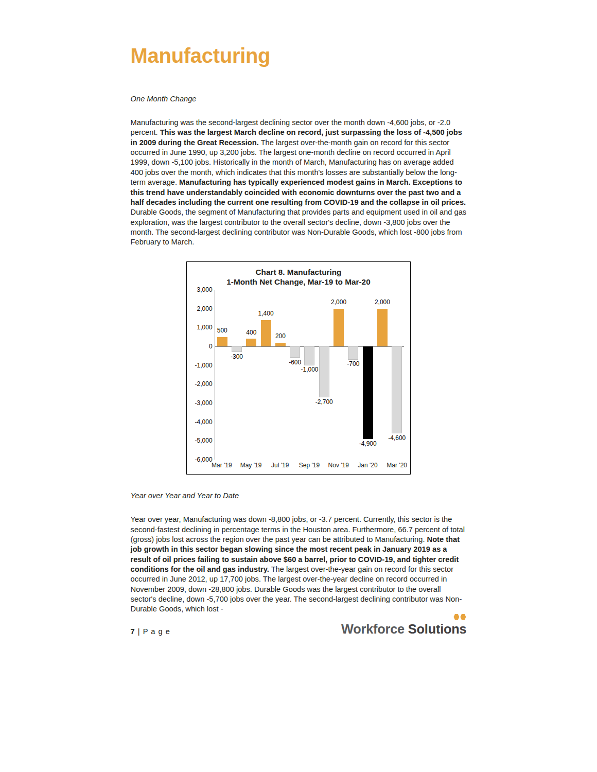Manufacturing
One Month Change
Manufacturing was the second-largest declining sector over the month down -4,600 jobs, or -2.0 percent. This was the largest March decline on record, just surpassing the loss of -4,500 jobs in 2009 during the Great Recession. The largest over-the-month gain on record for this sector occurred in June 1990, up 3,200 jobs. The largest one-month decline on record occurred in April 1999, down -5,100 jobs. Historically in the month of March, Manufacturing has on average added 400 jobs over the month, which indicates that this month's losses are substantially below the long-term average. Manufacturing has typically experienced modest gains in March. Exceptions to this trend have understandably coincided with economic downturns over the past two and a half decades including the current one resulting from COVID-19 and the collapse in oil prices. Durable Goods, the segment of Manufacturing that provides parts and equipment used in oil and gas exploration, was the largest contributor to the overall sector's decline, down -3,800 jobs over the month. The second-largest declining contributor was Non-Durable Goods, which lost -800 jobs from February to March.
Chart 8. Manufacturing
1-Month Net Change, Mar-19 to Mar-20
3,000
2,000
1,000
0
-1,000
-2,000
-3,000
-4,000
-5,000
-6,000
500
-300
400
1,400
200
-600
-1,000
-2,700
2,000
-700
-4,900
2,000
-4,600
Mar '19
May '19
Jul '19
Sep '19
Nov '19
Jan '20
Mar '20
Year over Year and Year to Date
Year over year, Manufacturing was down -8,800 jobs, or -3.7 percent. Currently, this sector is the second-fastest declining in percentage terms in the Houston area. Furthermore, 66.7 percent of total (gross) jobs lost across the region over the past year can be attributed to Manufacturing. Note that job growth in this sector began slowing since the most recent peak in January 2019 as a result of oil prices failing to sustain above $60 a barrel, prior to COVID-19, and tighter credit conditions for the oil and gas industry. The largest over-the-year gain on record for this sector occurred in June 2012, up 17,700 jobs. The largest over-the-year decline on record occurred in November 2009, down -28,800 jobs. Durable Goods was the largest contributor to the overall sector's decline, down -5,700 jobs over the year. The second-largest declining contributor was Non-Durable Goods, which lost -
7 | P a g e
Workforce Solutions